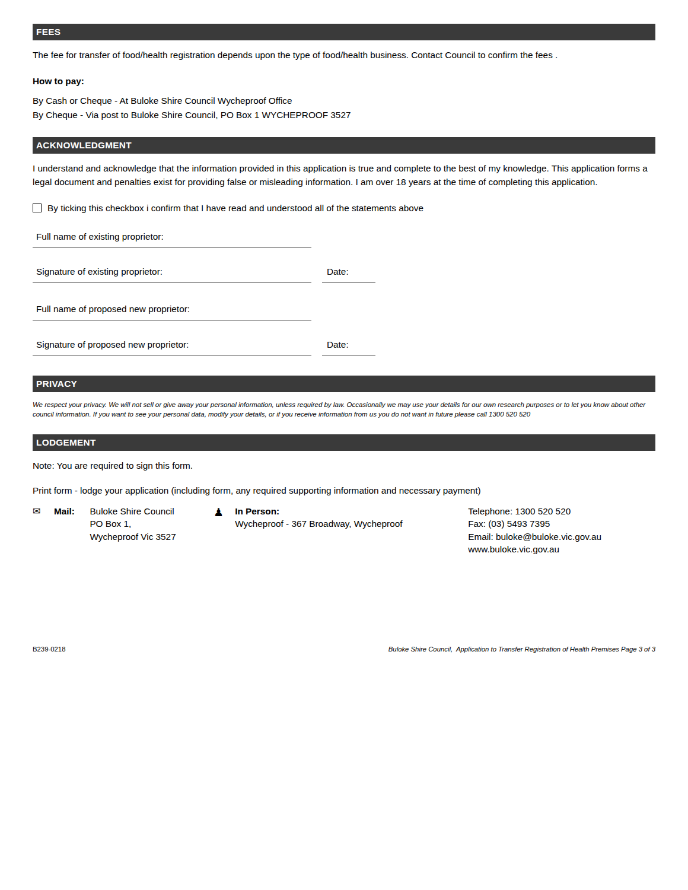FEES
The fee for transfer of food/health registration depends upon the type of food/health business. Contact Council to confirm the fees .
How to pay:
By Cash or Cheque - At Buloke Shire Council Wycheproof Office
By Cheque - Via post to Buloke Shire Council, PO Box 1 WYCHEPROOF 3527
ACKNOWLEDGMENT
I understand and acknowledge that the information provided in this application is true and complete to the best of my knowledge. This application forms a legal document and penalties exist for providing false or misleading information. I am over 18 years at the time of completing this application.
By ticking this checkbox i confirm that I have read and understood all of the statements above
Full name of existing proprietor:
Signature of existing proprietor: Date:
Full name of proposed new proprietor:
Signature of proposed new proprietor: Date:
PRIVACY
We respect your privacy. We will not sell or give away your personal information, unless required by law. Occasionally we may use your details for our own research purposes or to let you know about other council information. If you want to see your personal data, modify your details, or if you receive information from us you do not want in future please call 1300 520 520
LODGEMENT
Note: You are required to sign this form.
Print form - lodge your application (including form, any required supporting information and necessary payment)
| ✉ | Mail: | Buloke Shire Council PO Box 1, Wycheproof Vic 3527 | ♟ | In Person: Wycheproof - 367 Broadway, Wycheproof | Telephone: 1300 520 520 Fax: (03) 5493 7395 Email: buloke@buloke.vic.gov.au www.buloke.vic.gov.au |
B239-0218
Buloke Shire Council, Application to Transfer Registration of Health Premises Page 3 of 3